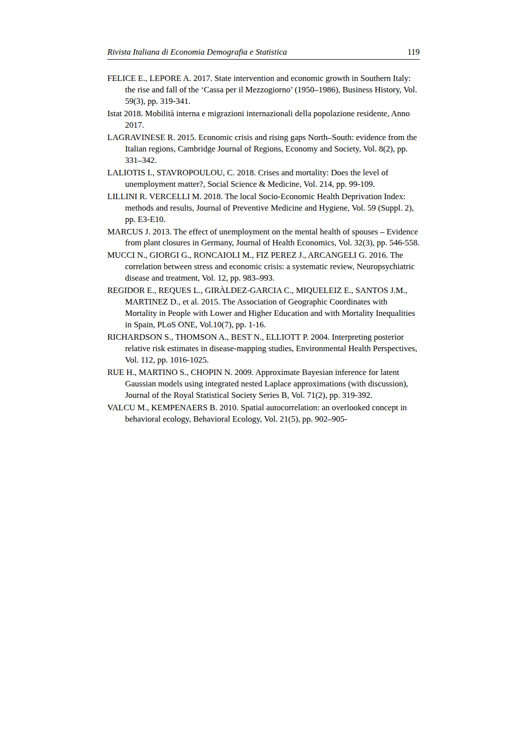Rivista Italiana di Economia Demografia e Statistica 119
FELICE E., LEPORE A. 2017. State intervention and economic growth in Southern Italy: the rise and fall of the ‘Cassa per il Mezzogiorno’ (1950–1986), Business History, Vol. 59(3), pp. 319-341.
Istat 2018. Mobilità interna e migrazioni internazionali della popolazione residente, Anno 2017.
LAGRAVINESE R. 2015. Economic crisis and rising gaps North–South: evidence from the Italian regions, Cambridge Journal of Regions, Economy and Society, Vol. 8(2), pp. 331–342.
LALIOTIS I., STAVROPOULOU, C. 2018. Crises and mortality: Does the level of unemployment matter?, Social Science & Medicine, Vol. 214, pp. 99-109.
LILLINI R. VERCELLI M. 2018. The local Socio-Economic Health Deprivation Index: methods and results, Journal of Preventive Medicine and Hygiene, Vol. 59 (Suppl. 2), pp. E3-E10.
MARCUS J. 2013. The effect of unemployment on the mental health of spouses – Evidence from plant closures in Germany, Journal of Health Economics, Vol. 32(3), pp. 546-558.
MUCCI N., GIORGI G., RONCAIOLI M., FIZ PEREZ J., ARCANGELI G. 2016. The correlation between stress and economic crisis: a systematic review, Neuropsychiatric disease and treatment, Vol. 12, pp. 983–993.
REGIDOR E., REQUES L., GIRÀLDEZ-GARCIA C., MIQUELEIZ E., SANTOS J.M., MARTINEZ D., et al. 2015. The Association of Geographic Coordinates with Mortality in People with Lower and Higher Education and with Mortality Inequalities in Spain, PLoS ONE, Vol.10(7), pp. 1-16.
RICHARDSON S., THOMSON A., BEST N., ELLIOTT P. 2004. Interpreting posterior relative risk estimates in disease-mapping studies, Environmental Health Perspectives, Vol. 112, pp. 1016-1025.
RUE H., MARTINO S., CHOPIN N. 2009. Approximate Bayesian inference for latent Gaussian models using integrated nested Laplace approximations (with discussion), Journal of the Royal Statistical Society Series B, Vol. 71(2), pp. 319-392.
VALCU M., KEMPENAERS B. 2010. Spatial autocorrelation: an overlooked concept in behavioral ecology, Behavioral Ecology, Vol. 21(5), pp. 902–905-